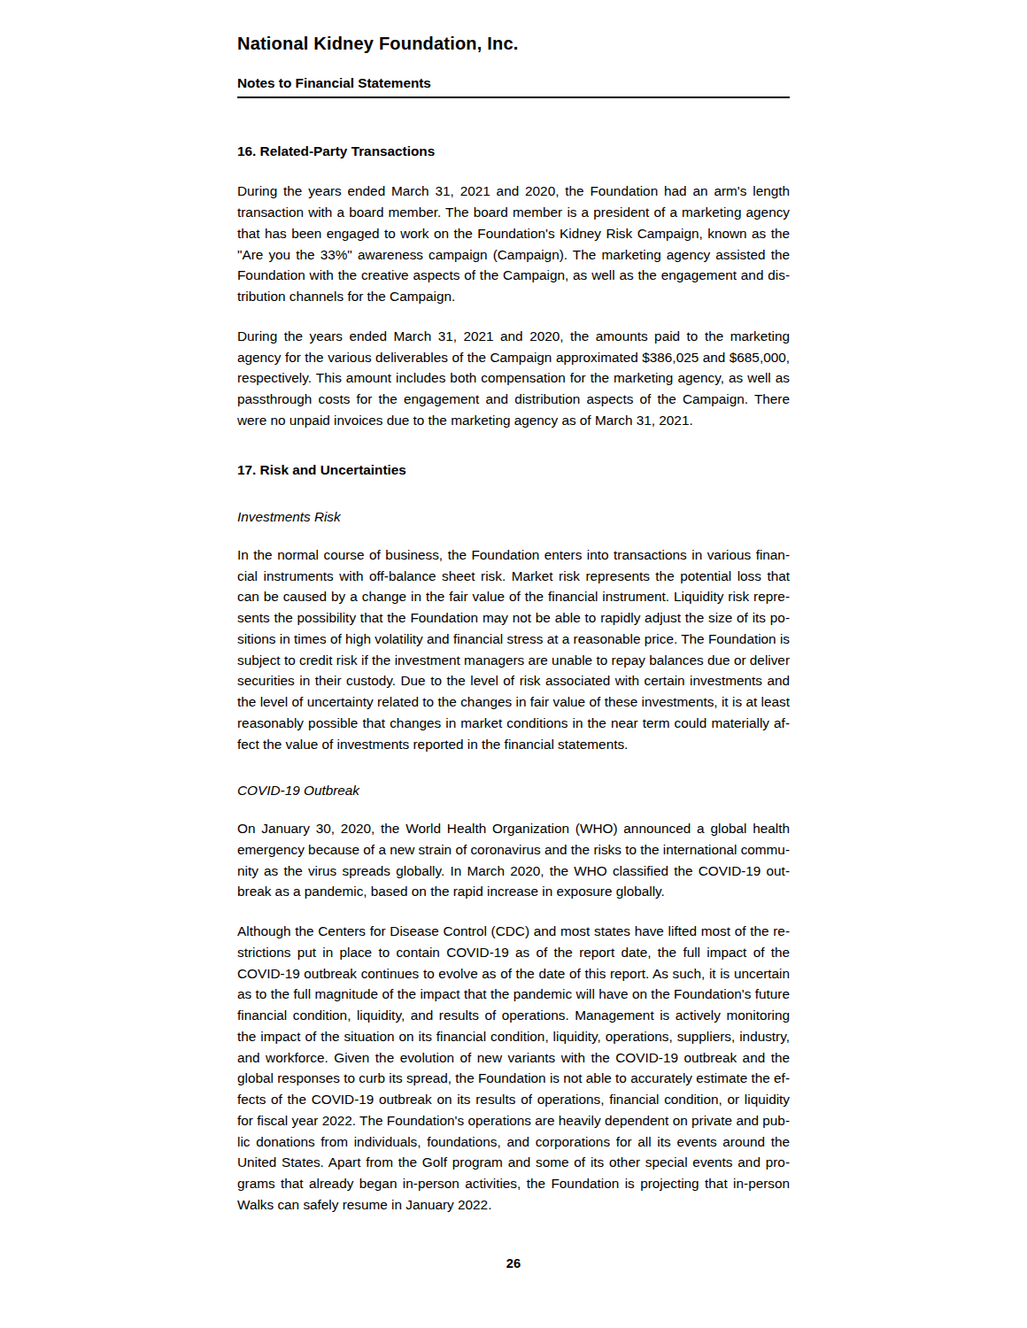National Kidney Foundation, Inc.
Notes to Financial Statements
16. Related-Party Transactions
During the years ended March 31, 2021 and 2020, the Foundation had an arm's length transaction with a board member. The board member is a president of a marketing agency that has been engaged to work on the Foundation's Kidney Risk Campaign, known as the "Are you the 33%" awareness campaign (Campaign). The marketing agency assisted the Foundation with the creative aspects of the Campaign, as well as the engagement and distribution channels for the Campaign.
During the years ended March 31, 2021 and 2020, the amounts paid to the marketing agency for the various deliverables of the Campaign approximated $386,025 and $685,000, respectively. This amount includes both compensation for the marketing agency, as well as passthrough costs for the engagement and distribution aspects of the Campaign. There were no unpaid invoices due to the marketing agency as of March 31, 2021.
17. Risk and Uncertainties
Investments Risk
In the normal course of business, the Foundation enters into transactions in various financial instruments with off-balance sheet risk. Market risk represents the potential loss that can be caused by a change in the fair value of the financial instrument. Liquidity risk represents the possibility that the Foundation may not be able to rapidly adjust the size of its positions in times of high volatility and financial stress at a reasonable price. The Foundation is subject to credit risk if the investment managers are unable to repay balances due or deliver securities in their custody. Due to the level of risk associated with certain investments and the level of uncertainty related to the changes in fair value of these investments, it is at least reasonably possible that changes in market conditions in the near term could materially affect the value of investments reported in the financial statements.
COVID-19 Outbreak
On January 30, 2020, the World Health Organization (WHO) announced a global health emergency because of a new strain of coronavirus and the risks to the international community as the virus spreads globally. In March 2020, the WHO classified the COVID-19 outbreak as a pandemic, based on the rapid increase in exposure globally.
Although the Centers for Disease Control (CDC) and most states have lifted most of the restrictions put in place to contain COVID-19 as of the report date, the full impact of the COVID-19 outbreak continues to evolve as of the date of this report. As such, it is uncertain as to the full magnitude of the impact that the pandemic will have on the Foundation's future financial condition, liquidity, and results of operations. Management is actively monitoring the impact of the situation on its financial condition, liquidity, operations, suppliers, industry, and workforce. Given the evolution of new variants with the COVID-19 outbreak and the global responses to curb its spread, the Foundation is not able to accurately estimate the effects of the COVID-19 outbreak on its results of operations, financial condition, or liquidity for fiscal year 2022. The Foundation's operations are heavily dependent on private and public donations from individuals, foundations, and corporations for all its events around the United States. Apart from the Golf program and some of its other special events and programs that already began in-person activities, the Foundation is projecting that in-person Walks can safely resume in January 2022.
26